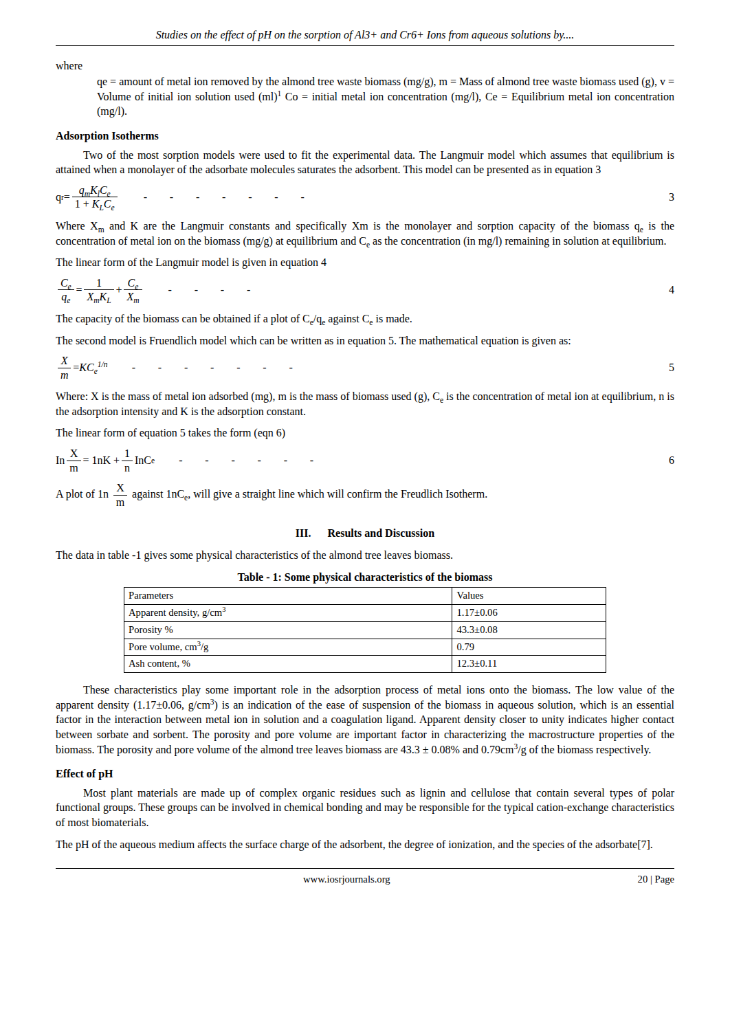Studies on the effect of pH on the sorption of Al3+ and Cr6+ Ions from aqueous solutions by....
where
qe = amount of metal ion removed by the almond tree waste biomass (mg/g), m = Mass of almond tree waste biomass used (g), v = Volume of initial ion solution used (ml)1 Co = initial metal ion concentration (mg/l), Ce = Equilibrium metal ion concentration (mg/l).
Adsorption Isotherms
Two of the most sorption models were used to fit the experimental data. The Langmuir model which assumes that equilibrium is attained when a monolayer of the adsorbate molecules saturates the adsorbent. This model can be presented as in equation 3
qr = qmKlCe 1 + KLCe - - - - - - - 3
Where Xm and K are the Langmuir constants and specifically Xm is the monolayer and sorption capacity of the biomass qe is the concentration of metal ion on the biomass (mg/g) at equilibrium and Ce as the concentration (in mg/l) remaining in solution at equilibrium.
The linear form of the Langmuir model is given in equation 4
Ce qe = 1 XmKL + Ce Xm - - - - 4
The capacity of the biomass can be obtained if a plot of Ce/qe against Ce is made.
The second model is Fruendlich model which can be written as in equation 5. The mathematical equation is given as:
X m = KCe1/n - - - - - - - 5
Where: X is the mass of metal ion adsorbed (mg), m is the mass of biomass used (g), Ce is the concentration of metal ion at equilibrium, n is the adsorption intensity and K is the adsorption constant.
The linear form of equation 5 takes the form (eqn 6)
In X m = 1nK + 1 n InCe - - - - - - 6
A plot of 1n X m against 1nCe, will give a straight line which will confirm the Freudlich Isotherm.
III. Results and Discussion
The data in table -1 gives some physical characteristics of the almond tree leaves biomass.
Table - 1: Some physical characteristics of the biomass
| Parameters | Values |
| --- | --- |
| Apparent density, g/cm 3 | 1.17±0.06 |
| Porosity % | 43.3±0.08 |
| Pore volume, cm 3 /g | 0.79 |
| Ash content, % | 12.3±0.11 |
These characteristics play some important role in the adsorption process of metal ions onto the biomass. The low value of the apparent density (1.17±0.06, g/cm3) is an indication of the ease of suspension of the biomass in aqueous solution, which is an essential factor in the interaction between metal ion in solution and a coagulation ligand. Apparent density closer to unity indicates higher contact between sorbate and sorbent. The porosity and pore volume are important factor in characterizing the macrostructure properties of the biomass. The porosity and pore volume of the almond tree leaves biomass are 43.3 ± 0.08% and 0.79cm3/g of the biomass respectively.
Effect of pH
Most plant materials are made up of complex organic residues such as lignin and cellulose that contain several types of polar functional groups. These groups can be involved in chemical bonding and may be responsible for the typical cation-exchange characteristics of most biomaterials.
The pH of the aqueous medium affects the surface charge of the adsorbent, the degree of ionization, and the species of the adsorbate[7].
www.iosrjournals.org 20 | Page